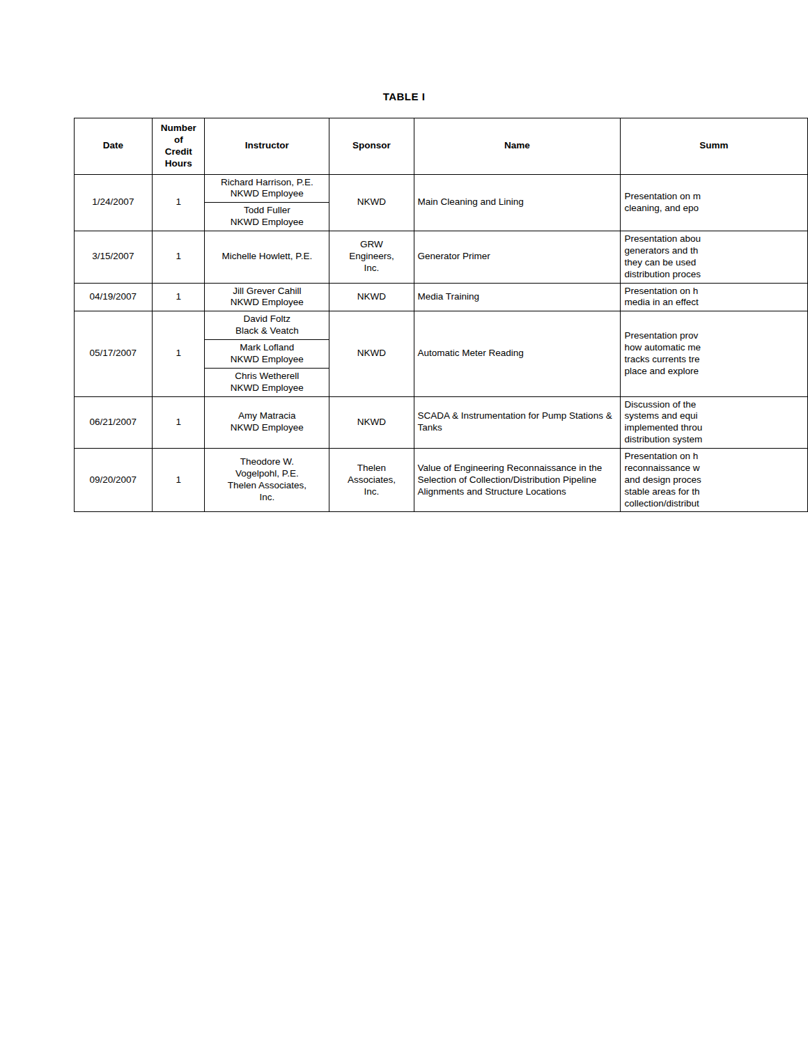TABLE I
| Date | Number of Credit Hours | Instructor | Sponsor | Name | Summ |
| --- | --- | --- | --- | --- | --- |
| 1/24/2007 | 1 | Richard Harrison, P.E. NKWD Employee | NKWD | Main Cleaning and Lining | Presentation on m cleaning, and epo |
| Todd Fuller NKWD Employee |
| 3/15/2007 | 1 | Michelle Howlett, P.E. | GRW Engineers, Inc. | Generator Primer | Presentation abou generators and th they can be used distribution proces |
| 04/19/2007 | 1 | Jill Grever Cahill NKWD Employee | NKWD | Media Training | Presentation on h media in an effect |
| 05/17/2007 | 1 | David Foltz Black & Veatch | NKWD | Automatic Meter Reading | Presentation prov how automatic me tracks currents tre place and explore |
| Mark Lofland NKWD Employee |
| Chris Wetherell NKWD Employee |
| 06/21/2007 | 1 | Amy Matracia NKWD Employee | NKWD | SCADA & Instrumentation for Pump Stations & Tanks | Discussion of the systems and equi implemented throu distribution system |
| 09/20/2007 | 1 | Theodore W. Vogelpohl, P.E. Thelen Associates, Inc. | Thelen Associates, Inc. | Value of Engineering Reconnaissance in the Selection of Collection/Distribution Pipeline Alignments and Structure Locations | Presentation on h reconnaissance w and design proces stable areas for th collection/distribut |